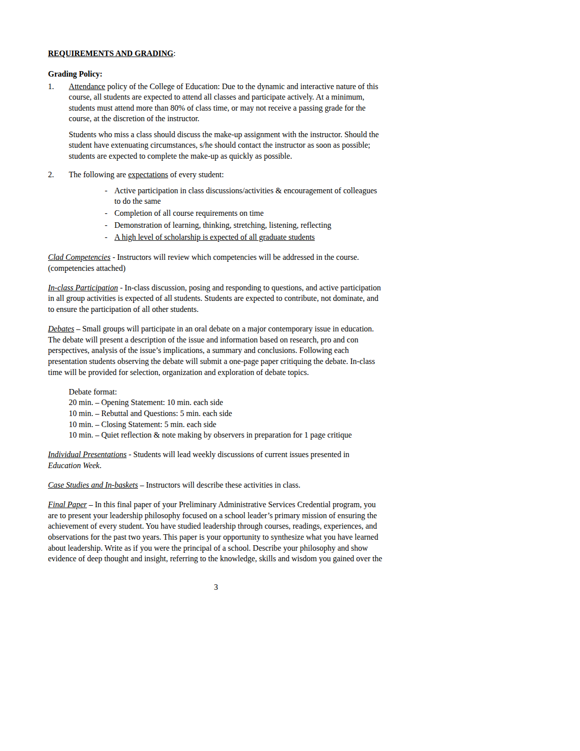REQUIREMENTS AND GRADING
:
Grading Policy:
1.
Attendance policy of the College of Education: Due to the dynamic and interactive nature of this course, all students are expected to attend all classes and participate actively. At a minimum, students must attend more than 80% of class time, or may not receive a passing grade for the course, at the discretion of the instructor.
Students who miss a class should discuss the make-up assignment with the instructor. Should the student have extenuating circumstances, s/he should contact the instructor as soon as possible; students are expected to complete the make-up as quickly as possible.
2.
The following are expectations of every student:
Active participation in class discussions/activities & encouragement of colleagues to do the same
Completion of all course requirements on time
Demonstration of learning, thinking, stretching, listening, reflecting
A high level of scholarship is expected of all graduate students
Clad Competencies - Instructors will review which competencies will be addressed in the course. (competencies attached)
In-class Participation - In-class discussion, posing and responding to questions, and active participation in all group activities is expected of all students. Students are expected to contribute, not dominate, and to ensure the participation of all other students.
Debates – Small groups will participate in an oral debate on a major contemporary issue in education. The debate will present a description of the issue and information based on research, pro and con perspectives, analysis of the issue’s implications, a summary and conclusions. Following each presentation students observing the debate will submit a one-page paper critiquing the debate. In-class time will be provided for selection, organization and exploration of debate topics.
Debate format:
20 min. – Opening Statement: 10 min. each side
10 min. – Rebuttal and Questions: 5 min. each side
10 min. – Closing Statement: 5 min. each side
10 min. – Quiet reflection & note making by observers in preparation for 1 page critique
Individual Presentations - Students will lead weekly discussions of current issues presented in Education Week.
Case Studies and In-baskets – Instructors will describe these activities in class.
Final Paper – In this final paper of your Preliminary Administrative Services Credential program, you are to present your leadership philosophy focused on a school leader’s primary mission of ensuring the achievement of every student. You have studied leadership through courses, readings, experiences, and observations for the past two years. This paper is your opportunity to synthesize what you have learned about leadership. Write as if you were the principal of a school. Describe your philosophy and show evidence of deep thought and insight, referring to the knowledge, skills and wisdom you gained over the
3